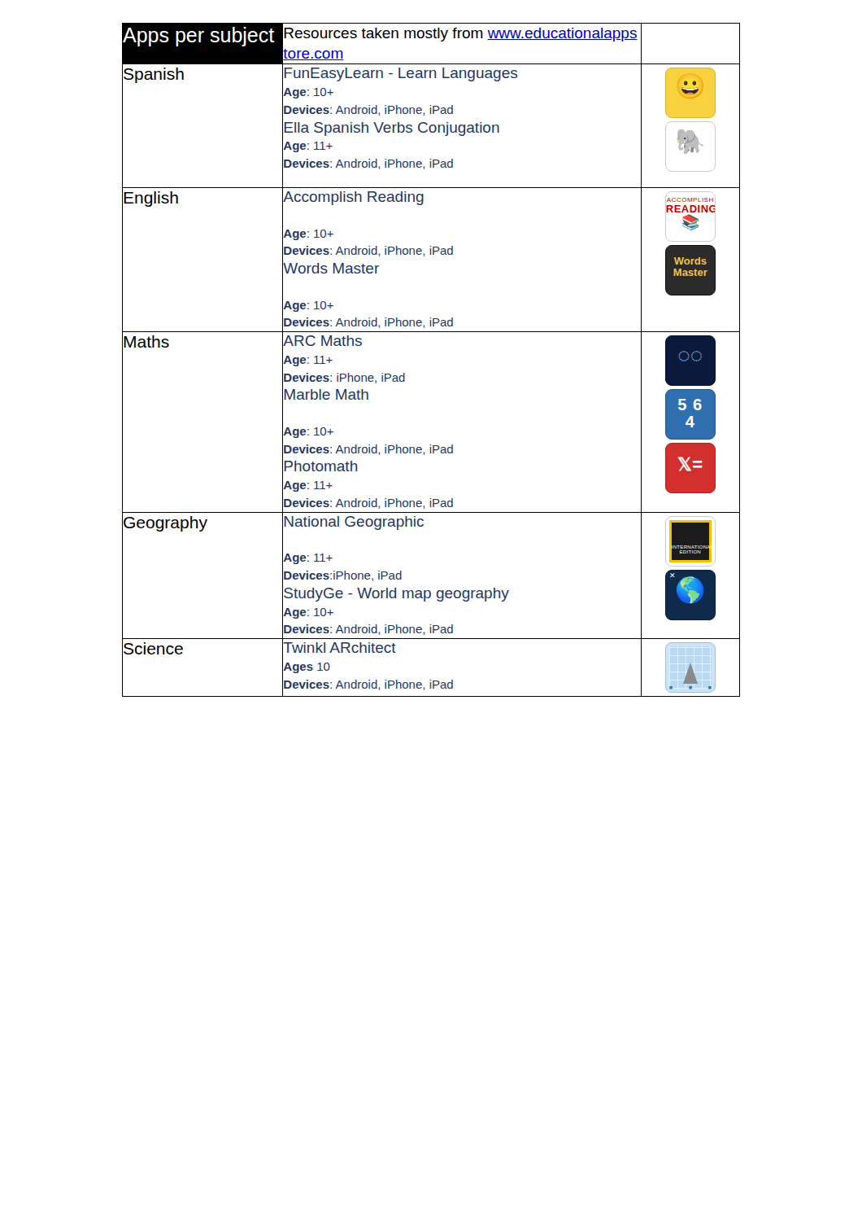| Apps per subject | Resources taken mostly from www.educationalappstore.com | |
| Spanish | / FunEasyLearn - Learn Languages / / Age : 10+ Devices : Android, iPhone, iPad / / Ella Spanish Verbs Conjugation / / Age : 11+ Devices : Android, iPhone, iPad / | 😀 🐘 |
| English | / Accomplish Reading / / Age : 10+ Devices : Android, iPhone, iPad / / Words Master / / Age : 10+ Devices : Android, iPhone, iPad / | ACCOMPLISH READING 📚 Words Master |
| Maths | / ARC Maths / / Age : 11+ Devices : iPhone, iPad / / Marble Math / / Age : 10+ Devices : Android, iPhone, iPad / / Photomath / / Age : 11+ Devices : Android, iPhone, iPad / | ◌◌ 5 6 4 artgig 𝕏= |
| Geography | / National Geographic / / Age : 11+ Devices :iPhone, iPad / / StudyGe - World map geography / / Age : 10+ Devices : Android, iPhone, iPad / | INTERNATIONAL EDITION ✕ 🌎 |
| Science | / Twinkl ARchitect / / Ages 10 Devices : Android, iPhone, iPad / | ■ ■ ■ |